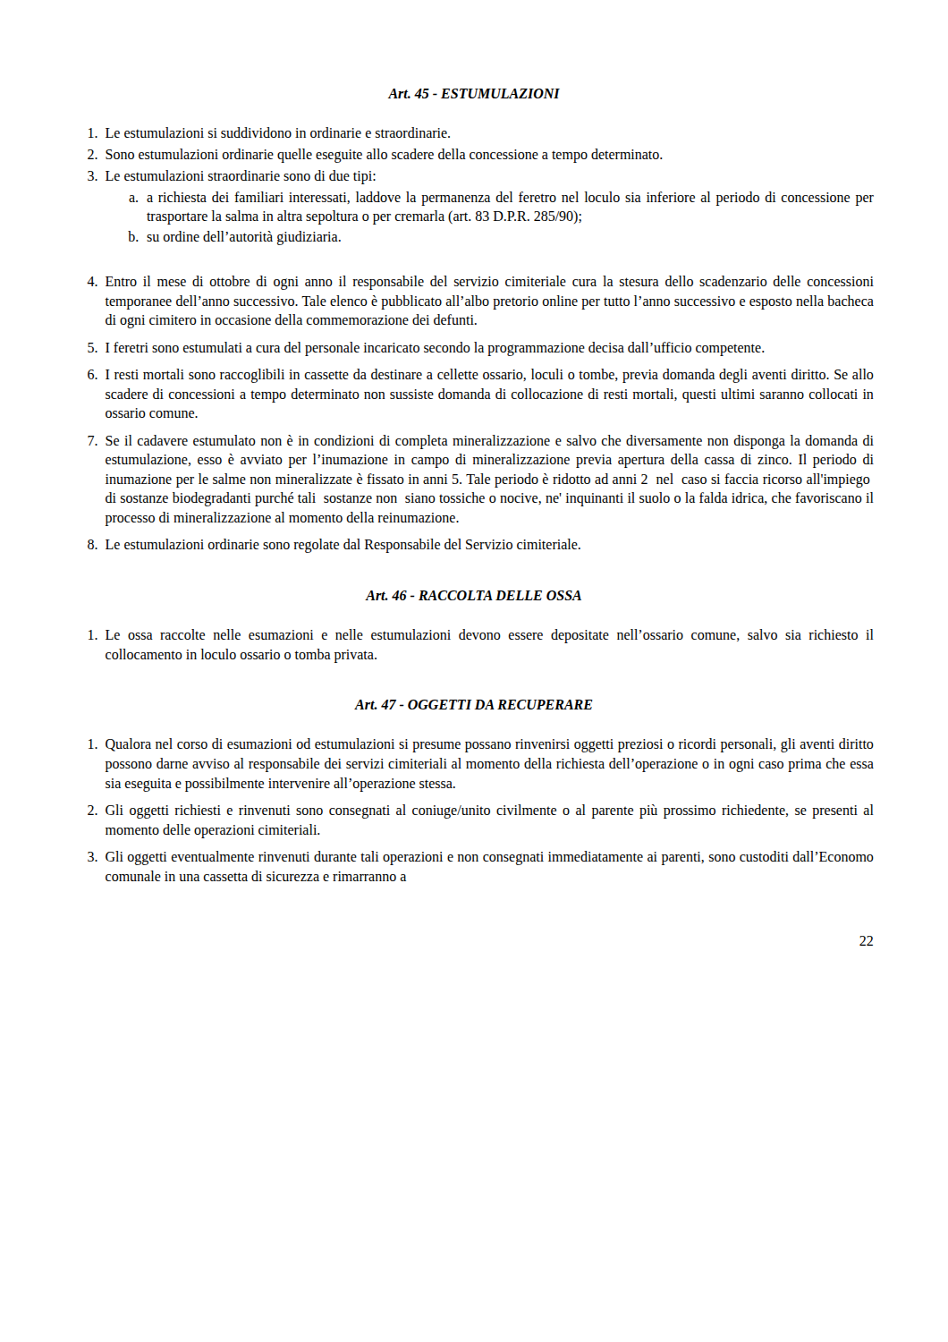Art. 45 - ESTUMULAZIONI
Le estumulazioni si suddividono in ordinarie e straordinarie.
Sono estumulazioni ordinarie quelle eseguite allo scadere della concessione a tempo determinato.
Le estumulazioni straordinarie sono di due tipi:
a richiesta dei familiari interessati, laddove la permanenza del feretro nel loculo sia inferiore al periodo di concessione per trasportare la salma in altra sepoltura o per cremarla (art. 83 D.P.R. 285/90);
su ordine dell’autorità giudiziaria.
Entro il mese di ottobre di ogni anno il responsabile del servizio cimiteriale cura la stesura dello scadenzario delle concessioni temporanee dell’anno successivo. Tale elenco è pubblicato all’albo pretorio online per tutto l’anno successivo e esposto nella bacheca di ogni cimitero in occasione della commemorazione dei defunti.
I feretri sono estumulati a cura del personale incaricato secondo la programmazione decisa dall’ufficio competente.
I resti mortali sono raccoglibili in cassette da destinare a cellette ossario, loculi o tombe, previa domanda degli aventi diritto. Se allo scadere di concessioni a tempo determinato non sussiste domanda di collocazione di resti mortali, questi ultimi saranno collocati in ossario comune.
Se il cadavere estumulato non è in condizioni di completa mineralizzazione e salvo che diversamente non disponga la domanda di estumulazione, esso è avviato per l’inumazione in campo di mineralizzazione previa apertura della cassa di zinco. Il periodo di inumazione per le salme non mineralizzate è fissato in anni 5. Tale periodo è ridotto ad anni 2 nel caso si faccia ricorso all'impiego di sostanze biodegradanti purché tali sostanze non siano tossiche o nocive, ne' inquinanti il suolo o la falda idrica, che favoriscano il processo di mineralizzazione al momento della reinumazione.
Le estumulazioni ordinarie sono regolate dal Responsabile del Servizio cimiteriale.
Art. 46 - RACCOLTA DELLE OSSA
Le ossa raccolte nelle esumazioni e nelle estumulazioni devono essere depositate nell’ossario comune, salvo sia richiesto il collocamento in loculo ossario o tomba privata.
Art. 47 - OGGETTI DA RECUPERARE
Qualora nel corso di esumazioni od estumulazioni si presume possano rinvenirsi oggetti preziosi o ricordi personali, gli aventi diritto possono darne avviso al responsabile dei servizi cimiteriali al momento della richiesta dell’operazione o in ogni caso prima che essa sia eseguita e possibilmente intervenire all’operazione stessa.
Gli oggetti richiesti e rinvenuti sono consegnati al coniuge/unito civilmente o al parente più prossimo richiedente, se presenti al momento delle operazioni cimiteriali.
Gli oggetti eventualmente rinvenuti durante tali operazioni e non consegnati immediatamente ai parenti, sono custoditi dall’Economo comunale in una cassetta di sicurezza e rimarranno a
22